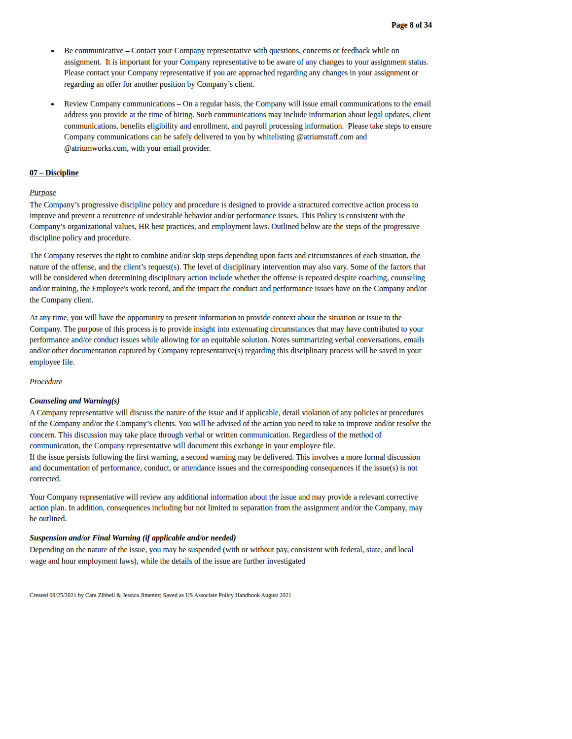Page 8 of 34
Be communicative – Contact your Company representative with questions, concerns or feedback while on assignment. It is important for your Company representative to be aware of any changes to your assignment status. Please contact your Company representative if you are approached regarding any changes in your assignment or regarding an offer for another position by Company’s client.
Review Company communications – On a regular basis, the Company will issue email communications to the email address you provide at the time of hiring. Such communications may include information about legal updates, client communications, benefits eligibility and enrollment, and payroll processing information. Please take steps to ensure Company communications can be safely delivered to you by whitelisting @atriumstaff.com and @atriumworks.com, with your email provider.
07 – Discipline
Purpose
The Company’s progressive discipline policy and procedure is designed to provide a structured corrective action process to improve and prevent a recurrence of undesirable behavior and/or performance issues. This Policy is consistent with the Company’s organizational values, HR best practices, and employment laws. Outlined below are the steps of the progressive discipline policy and procedure.
The Company reserves the right to combine and/or skip steps depending upon facts and circumstances of each situation, the nature of the offense, and the client’s request(s). The level of disciplinary intervention may also vary. Some of the factors that will be considered when determining disciplinary action include whether the offense is repeated despite coaching, counseling and/or training, the Employee's work record, and the impact the conduct and performance issues have on the Company and/or the Company client.
At any time, you will have the opportunity to present information to provide context about the situation or issue to the Company. The purpose of this process is to provide insight into extenuating circumstances that may have contributed to your performance and/or conduct issues while allowing for an equitable solution. Notes summarizing verbal conversations, emails and/or other documentation captured by Company representative(s) regarding this disciplinary process will be saved in your employee file.
Procedure
Counseling and Warning(s)
A Company representative will discuss the nature of the issue and if applicable, detail violation of any policies or procedures of the Company and/or the Company’s clients. You will be advised of the action you need to take to improve and/or resolve the concern. This discussion may take place through verbal or written communication. Regardless of the method of communication, the Company representative will document this exchange in your employee file.
If the issue persists following the first warning, a second warning may be delivered. This involves a more formal discussion and documentation of performance, conduct, or attendance issues and the corresponding consequences if the issue(s) is not corrected.
Your Company representative will review any additional information about the issue and may provide a relevant corrective action plan. In addition, consequences including but not limited to separation from the assignment and/or the Company, may be outlined.
Suspension and/or Final Warning (if applicable and/or needed)
Depending on the nature of the issue, you may be suspended (with or without pay, consistent with federal, state, and local wage and hour employment laws), while the details of the issue are further investigated
Created 08/25/2021 by Cara Zibbell & Jessica Jimenez; Saved as US Associate Policy Handbook August 2021